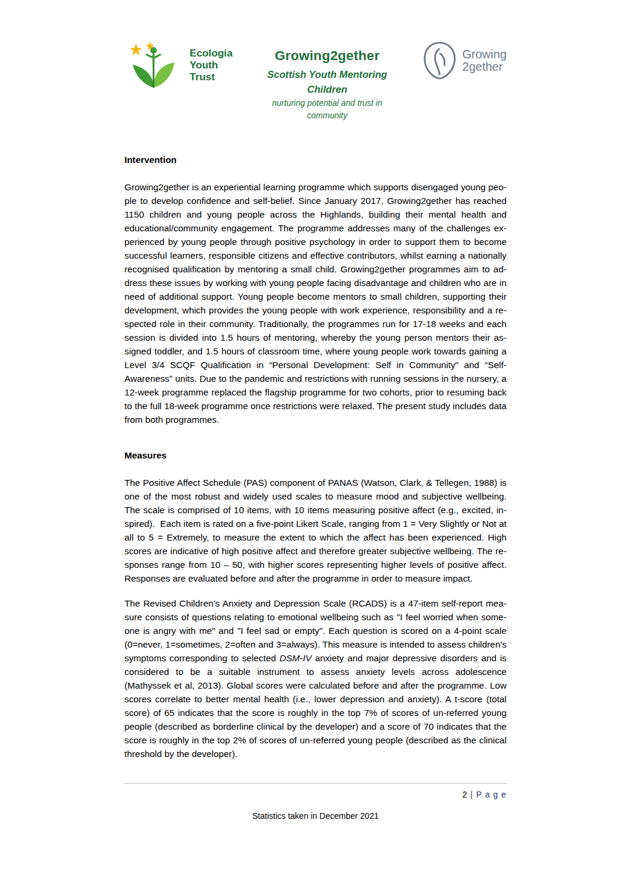Ecologia Youth Trust
Growing2gether
Scottish Youth Mentoring Children
nurturing potential and trust in community
Growing 2gether
Intervention
Growing2gether is an experiential learning programme which supports disengaged young people to develop confidence and self-belief. Since January 2017, Growing2gether has reached 1150 children and young people across the Highlands, building their mental health and educational/community engagement. The programme addresses many of the challenges experienced by young people through positive psychology in order to support them to become successful learners, responsible citizens and effective contributors, whilst earning a nationally recognised qualification by mentoring a small child. Growing2gether programmes aim to address these issues by working with young people facing disadvantage and children who are in need of additional support. Young people become mentors to small children, supporting their development, which provides the young people with work experience, responsibility and a respected role in their community. Traditionally, the programmes run for 17-18 weeks and each session is divided into 1.5 hours of mentoring, whereby the young person mentors their assigned toddler, and 1.5 hours of classroom time, where young people work towards gaining a Level 3/4 SCQF Qualification in “Personal Development: Self in Community" and “Self-Awareness” units. Due to the pandemic and restrictions with running sessions in the nursery, a 12-week programme replaced the flagship programme for two cohorts, prior to resuming back to the full 18-week programme once restrictions were relaxed. The present study includes data from both programmes.
Measures
The Positive Affect Schedule (PAS) component of PANAS (Watson, Clark, & Tellegen, 1988) is one of the most robust and widely used scales to measure mood and subjective wellbeing. The scale is comprised of 10 items, with 10 items measuring positive affect (e.g., excited, inspired). Each item is rated on a five-point Likert Scale, ranging from 1 = Very Slightly or Not at all to 5 = Extremely, to measure the extent to which the affect has been experienced. High scores are indicative of high positive affect and therefore greater subjective wellbeing. The responses range from 10 – 50, with higher scores representing higher levels of positive affect. Responses are evaluated before and after the programme in order to measure impact.
The Revised Children’s Anxiety and Depression Scale (RCADS) is a 47-item self-report measure consists of questions relating to emotional wellbeing such as "I feel worried when someone is angry with me" and "I feel sad or empty". Each question is scored on a 4-point scale (0=never, 1=sometimes, 2=often and 3=always). This measure is intended to assess children's symptoms corresponding to selected DSM-IV anxiety and major depressive disorders and is considered to be a suitable instrument to assess anxiety levels across adolescence (Mathyssek et al, 2013). Global scores were calculated before and after the programme. Low scores correlate to better mental health (i.e., lower depression and anxiety). A t-score (total score) of 65 indicates that the score is roughly in the top 7% of scores of un-referred young people (described as borderline clinical by the developer) and a score of 70 indicates that the score is roughly in the top 2% of scores of un-referred young people (described as the clinical threshold by the developer).
2 | P a g e
Statistics taken in December 2021